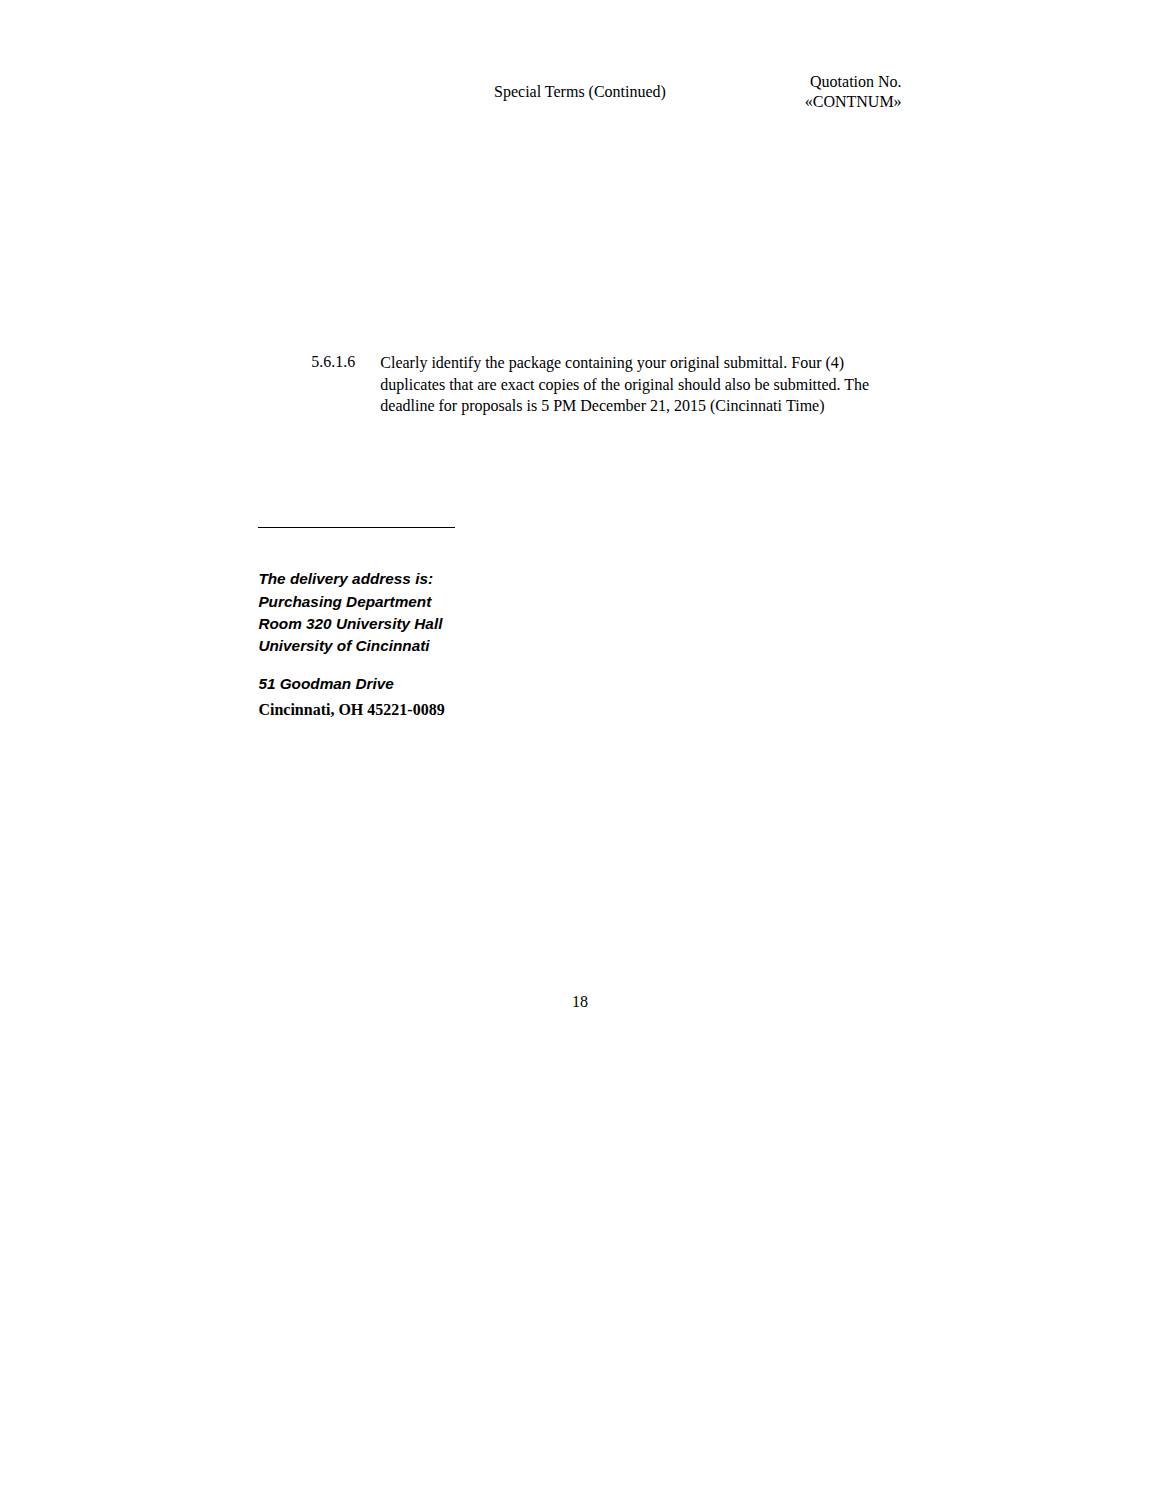Quotation No.
«CONTNUM»
Special Terms (Continued)
5.6.1.6
Clearly identify the package containing your original submittal. Four (4) duplicates that are exact copies of the original should also be submitted. The deadline for proposals is 5 PM December 21, 2015 (Cincinnati Time)
The delivery address is:
Purchasing Department
Room 320 University Hall
University of Cincinnati
51 Goodman Drive
Cincinnati, OH 45221-0089
18